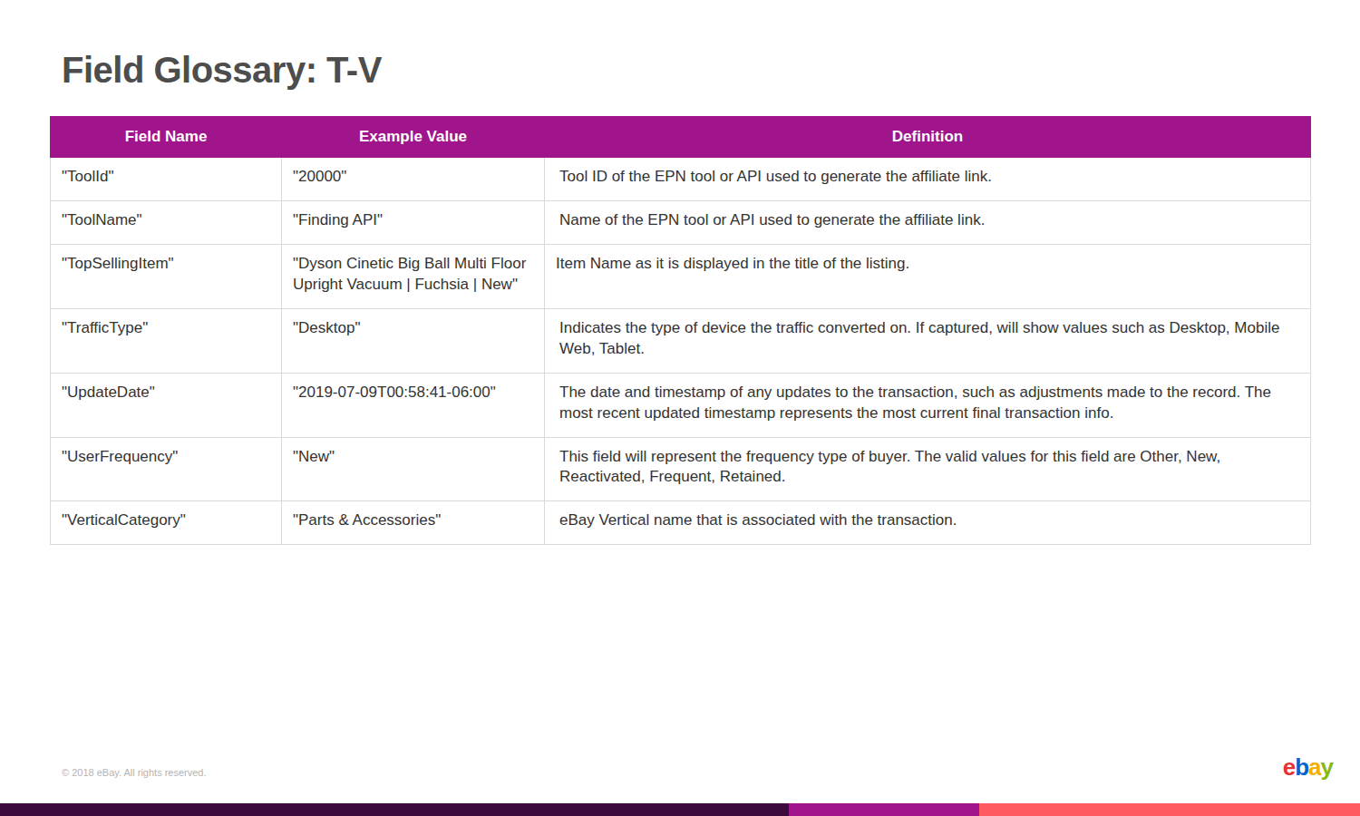Field Glossary: T-V
| Field Name | Example Value | Definition |
| --- | --- | --- |
| "ToolId" | "20000" | Tool ID of the EPN tool or API used to generate the affiliate link. |
| "ToolName" | "Finding API" | Name of the EPN tool or API used to generate the affiliate link. |
| "TopSellingItem" | "Dyson Cinetic Big Ball Multi Floor Upright Vacuum / Fuchsia / New" | Item Name as it is displayed in the title of the listing. |
| "TrafficType" | "Desktop" | Indicates the type of device the traffic converted on. If captured, will show values such as Desktop, Mobile Web, Tablet. |
| "UpdateDate" | "2019-07-09T00:58:41-06:00" | The date and timestamp of any updates to the transaction, such as adjustments made to the record. The most recent updated timestamp represents the most current final transaction info. |
| "UserFrequency" | "New" | This field will represent the frequency type of buyer. The valid values for this field are Other, New, Reactivated, Frequent, Retained. |
| "VerticalCategory" | "Parts & Accessories" | eBay Vertical name that is associated with the transaction. |
© 2018 eBay. All rights reserved.
ebay